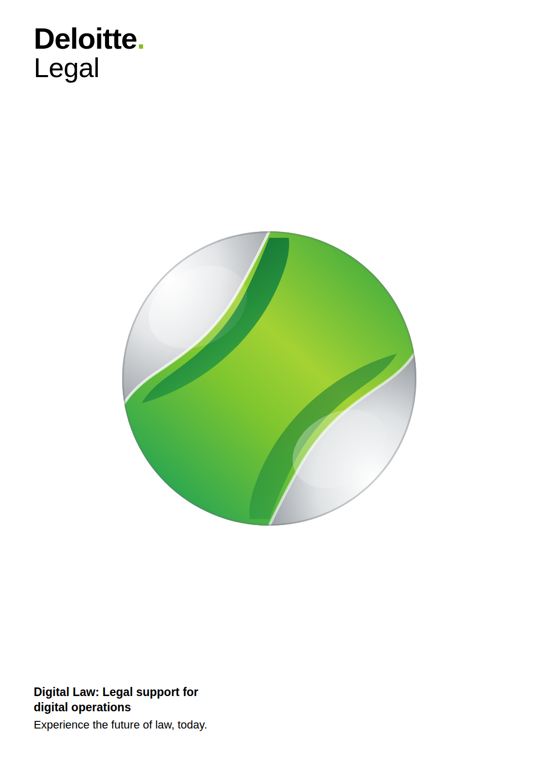Deloitte.
Legal
Digital Law: Legal support for digital operations
Experience the future of law, today.